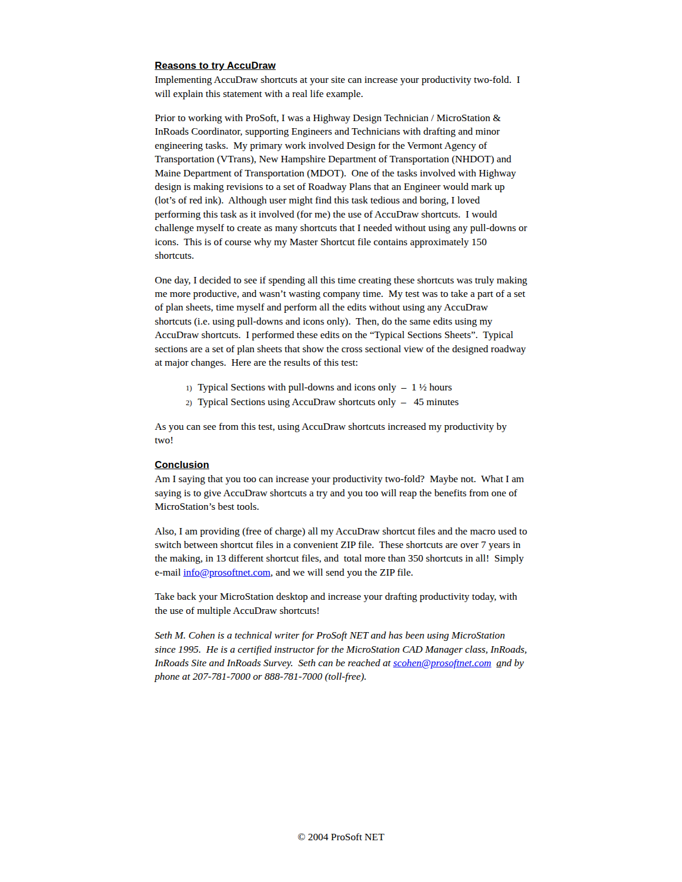Reasons to try AccuDraw
Implementing AccuDraw shortcuts at your site can increase your productivity two-fold. I will explain this statement with a real life example.
Prior to working with ProSoft, I was a Highway Design Technician / MicroStation & InRoads Coordinator, supporting Engineers and Technicians with drafting and minor engineering tasks. My primary work involved Design for the Vermont Agency of Transportation (VTrans), New Hampshire Department of Transportation (NHDOT) and Maine Department of Transportation (MDOT). One of the tasks involved with Highway design is making revisions to a set of Roadway Plans that an Engineer would mark up (lot’s of red ink). Although user might find this task tedious and boring, I loved performing this task as it involved (for me) the use of AccuDraw shortcuts. I would challenge myself to create as many shortcuts that I needed without using any pull-downs or icons. This is of course why my Master Shortcut file contains approximately 150 shortcuts.
One day, I decided to see if spending all this time creating these shortcuts was truly making me more productive, and wasn’t wasting company time. My test was to take a part of a set of plan sheets, time myself and perform all the edits without using any AccuDraw shortcuts (i.e. using pull-downs and icons only). Then, do the same edits using my AccuDraw shortcuts. I performed these edits on the “Typical Sections Sheets”. Typical sections are a set of plan sheets that show the cross sectional view of the designed roadway at major changes. Here are the results of this test:
1) Typical Sections with pull-downs and icons only – 1 ½ hours
2) Typical Sections using AccuDraw shortcuts only – 45 minutes
As you can see from this test, using AccuDraw shortcuts increased my productivity by two!
Conclusion
Am I saying that you too can increase your productivity two-fold? Maybe not. What I am saying is to give AccuDraw shortcuts a try and you too will reap the benefits from one of MicroStation’s best tools.
Also, I am providing (free of charge) all my AccuDraw shortcut files and the macro used to switch between shortcut files in a convenient ZIP file. These shortcuts are over 7 years in the making, in 13 different shortcut files, and total more than 350 shortcuts in all! Simply e-mail info@prosoftnet.com, and we will send you the ZIP file.
Take back your MicroStation desktop and increase your drafting productivity today, with the use of multiple AccuDraw shortcuts!
Seth M. Cohen is a technical writer for ProSoft NET and has been using MicroStation since 1995. He is a certified instructor for the MicroStation CAD Manager class, InRoads, InRoads Site and InRoads Survey. Seth can be reached at scohen@prosoftnet.com and by phone at 207-781-7000 or 888-781-7000 (toll-free).
© 2004 ProSoft NET